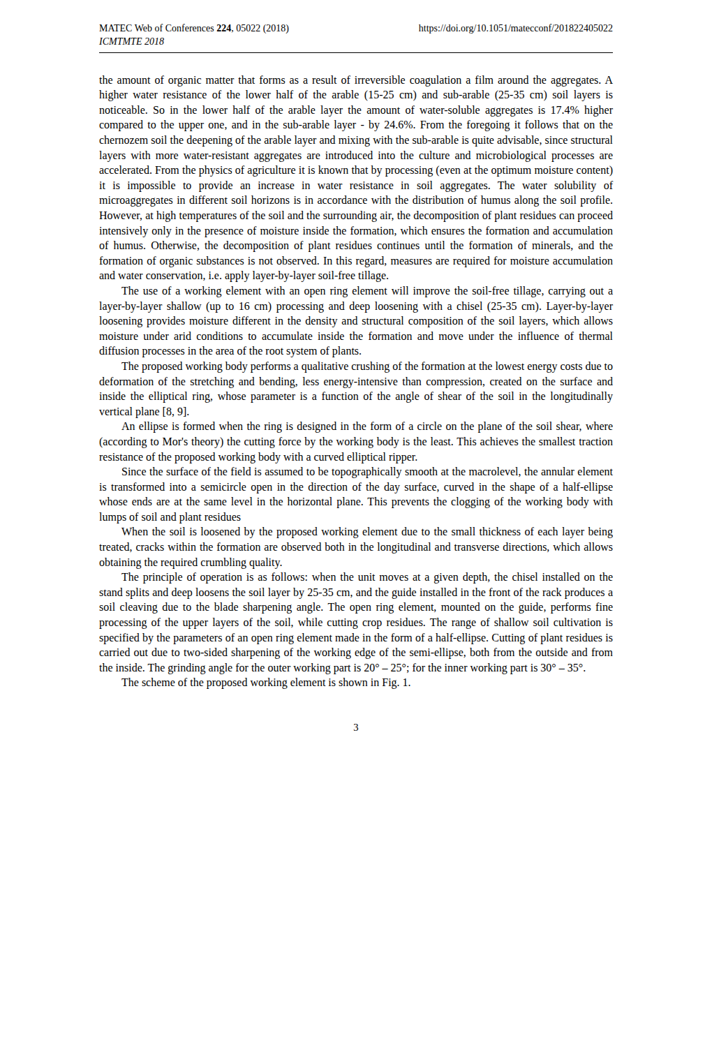MATEC Web of Conferences 224, 05022 (2018)
ICMTMTE 2018
https://doi.org/10.1051/matecconf/201822405022
the amount of organic matter that forms as a result of irreversible coagulation a film around the aggregates. A higher water resistance of the lower half of the arable (15-25 cm) and sub-arable (25-35 cm) soil layers is noticeable. So in the lower half of the arable layer the amount of water-soluble aggregates is 17.4% higher compared to the upper one, and in the sub-arable layer - by 24.6%. From the foregoing it follows that on the chernozem soil the deepening of the arable layer and mixing with the sub-arable is quite advisable, since structural layers with more water-resistant aggregates are introduced into the culture and microbiological processes are accelerated. From the physics of agriculture it is known that by processing (even at the optimum moisture content) it is impossible to provide an increase in water resistance in soil aggregates. The water solubility of microaggregates in different soil horizons is in accordance with the distribution of humus along the soil profile. However, at high temperatures of the soil and the surrounding air, the decomposition of plant residues can proceed intensively only in the presence of moisture inside the formation, which ensures the formation and accumulation of humus. Otherwise, the decomposition of plant residues continues until the formation of minerals, and the formation of organic substances is not observed. In this regard, measures are required for moisture accumulation and water conservation, i.e. apply layer-by-layer soil-free tillage.
The use of a working element with an open ring element will improve the soil-free tillage, carrying out a layer-by-layer shallow (up to 16 cm) processing and deep loosening with a chisel (25-35 cm). Layer-by-layer loosening provides moisture different in the density and structural composition of the soil layers, which allows moisture under arid conditions to accumulate inside the formation and move under the influence of thermal diffusion processes in the area of the root system of plants.
The proposed working body performs a qualitative crushing of the formation at the lowest energy costs due to deformation of the stretching and bending, less energy-intensive than compression, created on the surface and inside the elliptical ring, whose parameter is a function of the angle of shear of the soil in the longitudinally vertical plane [8, 9].
An ellipse is formed when the ring is designed in the form of a circle on the plane of the soil shear, where (according to Mor's theory) the cutting force by the working body is the least. This achieves the smallest traction resistance of the proposed working body with a curved elliptical ripper.
Since the surface of the field is assumed to be topographically smooth at the macrolevel, the annular element is transformed into a semicircle open in the direction of the day surface, curved in the shape of a half-ellipse whose ends are at the same level in the horizontal plane. This prevents the clogging of the working body with lumps of soil and plant residues
When the soil is loosened by the proposed working element due to the small thickness of each layer being treated, cracks within the formation are observed both in the longitudinal and transverse directions, which allows obtaining the required crumbling quality.
The principle of operation is as follows: when the unit moves at a given depth, the chisel installed on the stand splits and deep loosens the soil layer by 25-35 cm, and the guide installed in the front of the rack produces a soil cleaving due to the blade sharpening angle. The open ring element, mounted on the guide, performs fine processing of the upper layers of the soil, while cutting crop residues. The range of shallow soil cultivation is specified by the parameters of an open ring element made in the form of a half-ellipse. Cutting of plant residues is carried out due to two-sided sharpening of the working edge of the semi-ellipse, both from the outside and from the inside. The grinding angle for the outer working part is 20° – 25°; for the inner working part is 30° – 35°.
The scheme of the proposed working element is shown in Fig. 1.
3